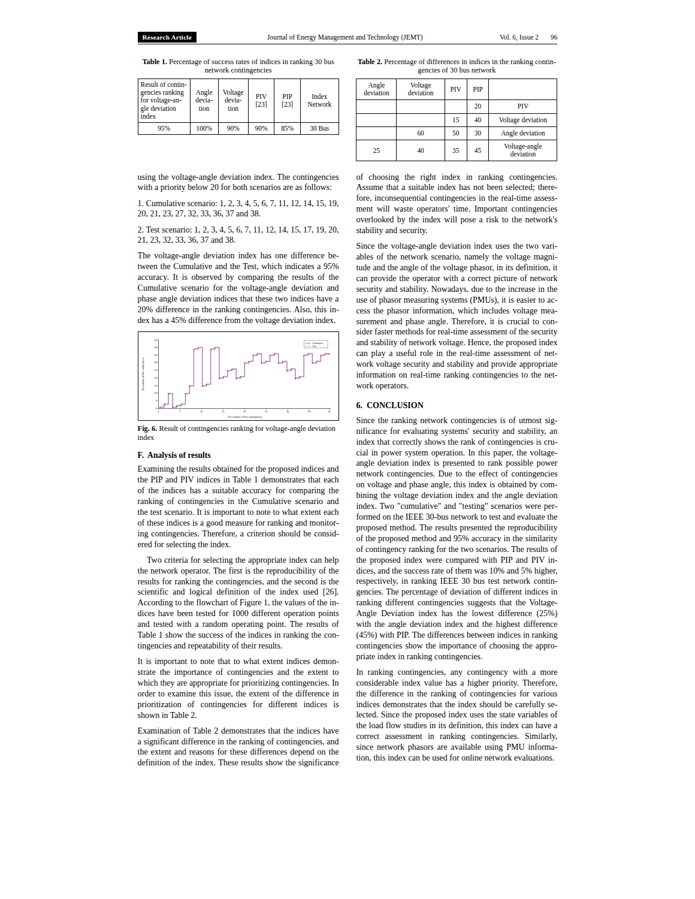Research Article
Journal of Energy Management and Technology (JEMT)
Vol. 6, Issue 2
96
Table 1. Percentage of success rates of indices in ranking 30 bus network contingencies
| Result of contingencies ranking for voltage-angle deviation index | Angle deviation | Voltage deviation | PIV [23] | PIP [23] | Index Network |
| 95% | 100% | 90% | 90% | 85% | 30 Bus |
Table 2. Percentage of differences in indices in the ranking contingencies of 30 bus network
| Angle deviation | Voltage deviation | PIV | PIP | |
| | | | 20 | PIV |
| | | 15 | 40 | Voltage deviation |
| | 60 | 50 | 30 | Angle deviation |
| 25 | 40 | 35 | 45 | Voltage-angle deviation |
using the voltage-angle deviation index. The contingencies with a priority below 20 for both scenarios are as follows:
1. Cumulative scenario: 1, 2, 3, 4, 5, 6, 7, 11, 12, 14, 15, 19, 20, 21, 23, 27, 32, 33, 36, 37 and 38.
2. Test scenario: 1, 2, 3, 4, 5, 6, 7, 11, 12, 14, 15, 17, 19, 20, 21, 23, 32, 33, 36, 37 and 38.
The voltage-angle deviation index has one difference between the Cumulative and the Test, which indicates a 95% accuracy. It is observed by comparing the results of the Cumulative scenario for the voltage-angle deviation and phase angle deviation indices that these two indices have a 20% difference in the ranking contingencies. Also, this index has a 45% difference from the voltage deviation index.
0 5 10 15 20 25 30 35 40 45 0 5 10 15 20 25 30 35 40 The number of the contingency The priority of the contingency Cumulative Test
Fig. 6. Result of contingencies ranking for voltage-angle deviation index
F. Analysis of results
Examining the results obtained for the proposed indices and the PIP and PIV indices in Table 1 demonstrates that each of the indices has a suitable accuracy for comparing the ranking of contingencies in the Cumulative scenario and the test scenario. It is important to note to what extent each of these indices is a good measure for ranking and monitoring contingencies. Therefore, a criterion should be considered for selecting the index.
Two criteria for selecting the appropriate index can help the network operator. The first is the reproducibility of the results for ranking the contingencies, and the second is the scientific and logical definition of the index used [26]. According to the flowchart of Figure 1, the values of the indices have been tested for 1000 different operation points and tested with a random operating point. The results of Table 1 show the success of the indices in ranking the contingencies and repeatability of their results.
It is important to note that to what extent indices demonstrate the importance of contingencies and the extent to which they are appropriate for prioritizing contingencies. In order to examine this issue, the extent of the difference in prioritization of contingencies for different indices is shown in Table 2.
Examination of Table 2 demonstrates that the indices have a significant difference in the ranking of contingencies, and the extent and reasons for these differences depend on the definition of the index. These results show the significance of choosing the right index in ranking contingencies. Assume that a suitable index has not been selected; therefore, inconsequential contingencies in the real-time assessment will waste operators' time. Important contingencies overlooked by the index will pose a risk to the network's stability and security.
Since the voltage-angle deviation index uses the two variables of the network scenario, namely the voltage magnitude and the angle of the voltage phasor, in its definition, it can provide the operator with a correct picture of network security and stability. Nowadays, due to the increase in the use of phasor measuring systems (PMUs), it is easier to access the phasor information, which includes voltage measurement and phase angle. Therefore, it is crucial to consider faster methods for real-time assessment of the security and stability of network voltage. Hence, the proposed index can play a useful role in the real-time assessment of network voltage security and stability and provide appropriate information on real-time ranking contingencies to the network operators.
6. CONCLUSION
Since the ranking network contingencies is of utmost significance for evaluating systems' security and stability, an index that correctly shows the rank of contingencies is crucial in power system operation. In this paper, the voltage-angle deviation index is presented to rank possible power network contingencies. Due to the effect of contingencies on voltage and phase angle, this index is obtained by combining the voltage deviation index and the angle deviation index. Two "cumulative" and "testing" scenarios were performed on the IEEE 30-bus network to test and evaluate the proposed method. The results presented the reproducibility of the proposed method and 95% accuracy in the similarity of contingency ranking for the two scenarios. The results of the proposed index were compared with PIP and PIV indices, and the success rate of them was 10% and 5% higher, respectively, in ranking IEEE 30 bus test network contingencies. The percentage of deviation of different indices in ranking different contingencies suggests that the Voltage-Angle Deviation index has the lowest difference (25%) with the angle deviation index and the highest difference (45%) with PIP. The differences between indices in ranking contingencies show the importance of choosing the appropriate index in ranking contingencies.
In ranking contingencies, any contingency with a more considerable index value has a higher priority. Therefore, the difference in the ranking of contingencies for various indices demonstrates that the index should be carefully selected. Since the proposed index uses the state variables of the load flow studies in its definition, this index can have a correct assessment in ranking contingencies. Similarly, since network phasors are available using PMU information, this index can be used for online network evaluations.